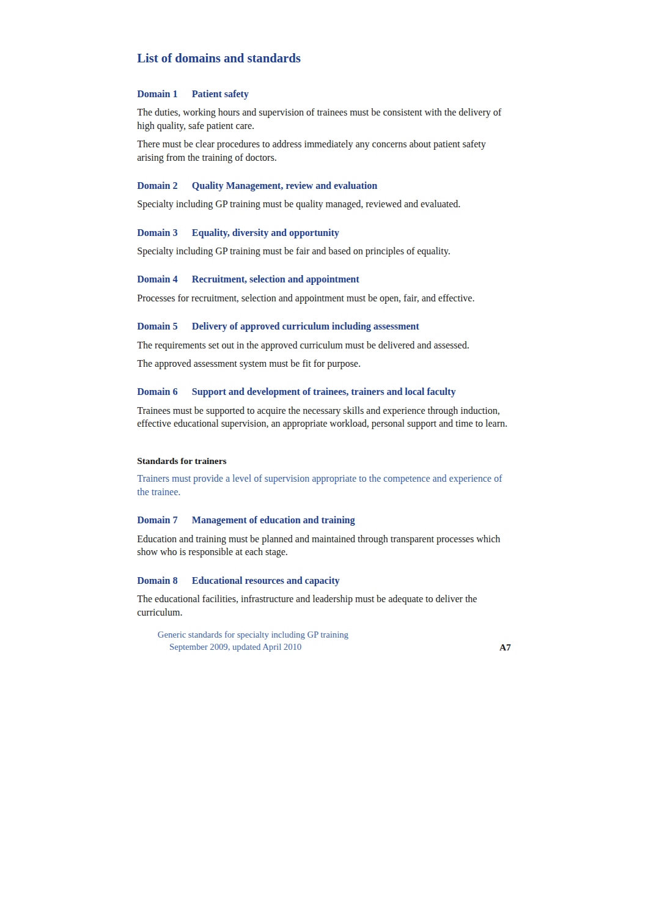List of domains and standards
Domain 1 Patient safety
The duties, working hours and supervision of trainees must be consistent with the delivery of high quality, safe patient care.
There must be clear procedures to address immediately any concerns about patient safety arising from the training of doctors.
Domain 2 Quality Management, review and evaluation
Specialty including GP training must be quality managed, reviewed and evaluated.
Domain 3 Equality, diversity and opportunity
Specialty including GP training must be fair and based on principles of equality.
Domain 4 Recruitment, selection and appointment
Processes for recruitment, selection and appointment must be open, fair, and effective.
Domain 5 Delivery of approved curriculum including assessment
The requirements set out in the approved curriculum must be delivered and assessed.
The approved assessment system must be fit for purpose.
Domain 6 Support and development of trainees, trainers and local faculty
Trainees must be supported to acquire the necessary skills and experience through induction, effective educational supervision, an appropriate workload, personal support and time to learn.
Standards for trainers
Trainers must provide a level of supervision appropriate to the competence and experience of the trainee.
Domain 7 Management of education and training
Education and training must be planned and maintained through transparent processes which show who is responsible at each stage.
Domain 8 Educational resources and capacity
The educational facilities, infrastructure and leadership must be adequate to deliver the curriculum.
Generic standards for specialty including GP training September 2009, updated April 2010 A7